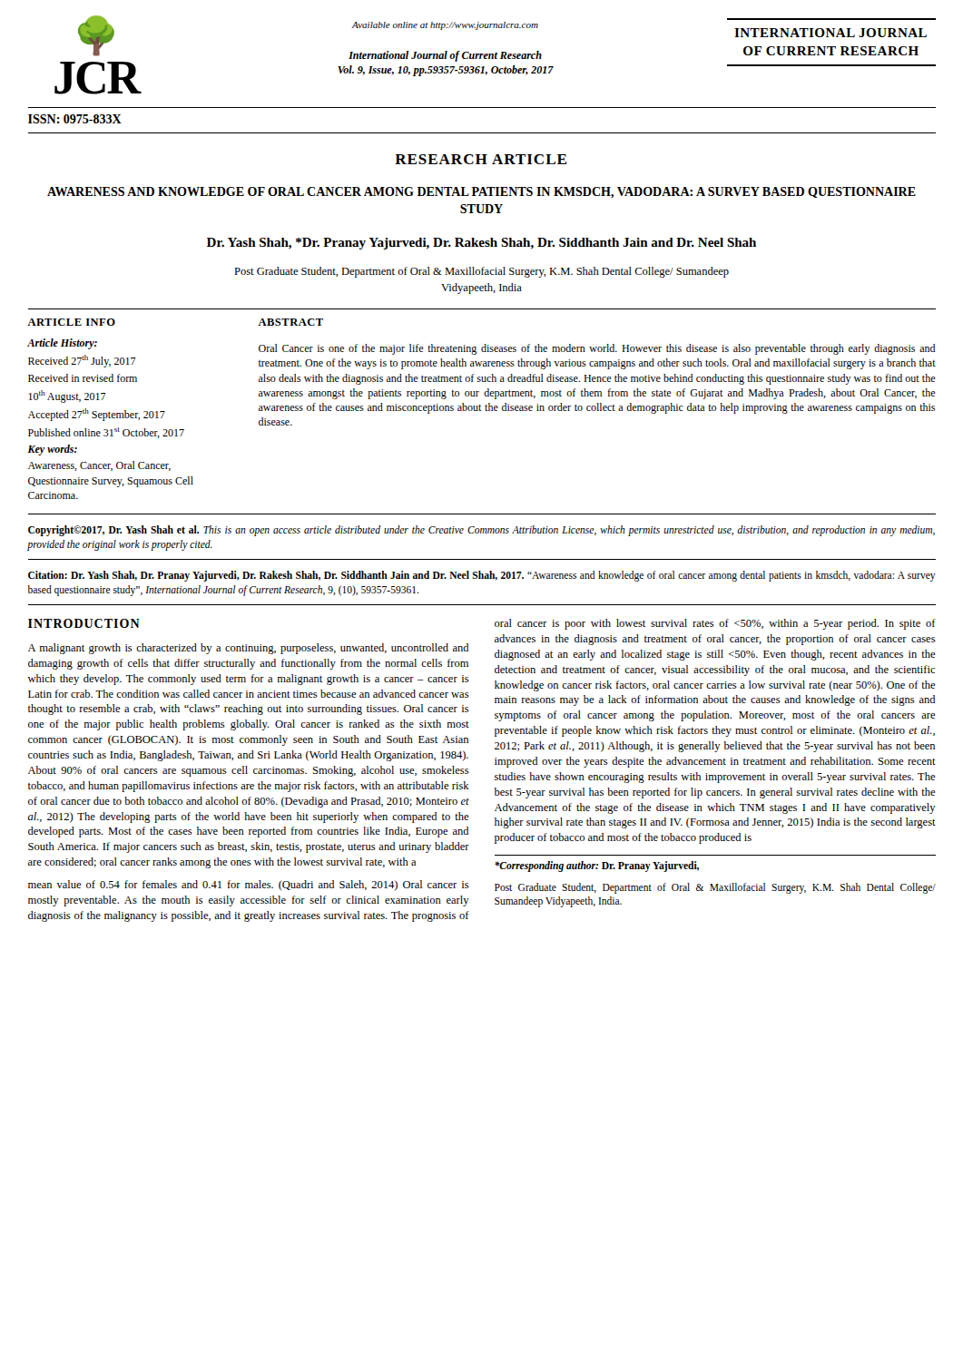🌳
JCR
Available online at http://www.journalcra.com
International Journal of Current Research
Vol. 9, Issue, 10, pp.59357-59361, October, 2017
INTERNATIONAL JOURNAL
OF CURRENT RESEARCH
ISSN: 0975-833X
RESEARCH ARTICLE
Awareness and knowledge of oral cancer among dental patients in KMSDCH, Vadodara: A survey based questionnaire study
Dr. Yash Shah, *Dr. Pranay Yajurvedi, Dr. Rakesh Shah, Dr. Siddhanth Jain and Dr. Neel Shah
Post Graduate Student, Department of Oral & Maxillofacial Surgery, K.M. Shah Dental College/ Sumandeep
Vidyapeeth, India
ARTICLE INFO
Article History:
Received 27th July, 2017
Received in revised form
10th August, 2017
Accepted 27th September, 2017
Published online 31st October, 2017
Key words:
Awareness, Cancer, Oral Cancer,
Questionnaire Survey, Squamous Cell
Carcinoma.
ABSTRACT
Oral Cancer is one of the major life threatening diseases of the modern world. However this disease is also preventable through early diagnosis and treatment. One of the ways is to promote health awareness through various campaigns and other such tools. Oral and maxillofacial surgery is a branch that also deals with the diagnosis and the treatment of such a dreadful disease. Hence the motive behind conducting this questionnaire study was to find out the awareness amongst the patients reporting to our department, most of them from the state of Gujarat and Madhya Pradesh, about Oral Cancer, the awareness of the causes and misconceptions about the disease in order to collect a demographic data to help improving the awareness campaigns on this disease.
Copyright©2017, Dr. Yash Shah et al. This is an open access article distributed under the Creative Commons Attribution License, which permits unrestricted use, distribution, and reproduction in any medium, provided the original work is properly cited.
Citation: Dr. Yash Shah, Dr. Pranay Yajurvedi, Dr. Rakesh Shah, Dr. Siddhanth Jain and Dr. Neel Shah, 2017. “Awareness and knowledge of oral cancer among dental patients in kmsdch, vadodara: A survey based questionnaire study”, International Journal of Current Research, 9, (10), 59357-59361.
INTRODUCTION
A malignant growth is characterized by a continuing, purposeless, unwanted, uncontrolled and damaging growth of cells that differ structurally and functionally from the normal cells from which they develop. The commonly used term for a malignant growth is a cancer – cancer is Latin for crab. The condition was called cancer in ancient times because an advanced cancer was thought to resemble a crab, with “claws” reaching out into surrounding tissues. Oral cancer is one of the major public health problems globally. Oral cancer is ranked as the sixth most common cancer (GLOBOCAN). It is most commonly seen in South and South East Asian countries such as India, Bangladesh, Taiwan, and Sri Lanka (World Health Organization, 1984). About 90% of oral cancers are squamous cell carcinomas. Smoking, alcohol use, smokeless tobacco, and human papillomavirus infections are the major risk factors, with an attributable risk of oral cancer due to both tobacco and alcohol of 80%. (Devadiga and Prasad, 2010; Monteiro et al., 2012) The developing parts of the world have been hit superiorly when compared to the developed parts. Most of the cases have been reported from countries like India, Europe and South America. If major cancers such as breast, skin, testis, prostate, uterus and urinary bladder are considered; oral cancer ranks among the ones with the lowest survival rate, with a
mean value of 0.54 for females and 0.41 for males. (Quadri and Saleh, 2014) Oral cancer is mostly preventable. As the mouth is easily accessible for self or clinical examination early diagnosis of the malignancy is possible, and it greatly increases survival rates. The prognosis of oral cancer is poor with lowest survival rates of <50%, within a 5-year period. In spite of advances in the diagnosis and treatment of oral cancer, the proportion of oral cancer cases diagnosed at an early and localized stage is still <50%. Even though, recent advances in the detection and treatment of cancer, visual accessibility of the oral mucosa, and the scientific knowledge on cancer risk factors, oral cancer carries a low survival rate (near 50%). One of the main reasons may be a lack of information about the causes and knowledge of the signs and symptoms of oral cancer among the population. Moreover, most of the oral cancers are preventable if people know which risk factors they must control or eliminate. (Monteiro et al., 2012; Park et al., 2011) Although, it is generally believed that the 5-year survival has not been improved over the years despite the advancement in treatment and rehabilitation. Some recent studies have shown encouraging results with improvement in overall 5-year survival rates. The best 5-year survival has been reported for lip cancers. In general survival rates decline with the Advancement of the stage of the disease in which TNM stages I and II have comparatively higher survival rate than stages II and IV. (Formosa and Jenner, 2015) India is the second largest producer of tobacco and most of the tobacco produced is
*Corresponding author: Dr. Pranay Yajurvedi,
Post Graduate Student, Department of Oral & Maxillofacial Surgery, K.M. Shah Dental College/ Sumandeep Vidyapeeth, India.